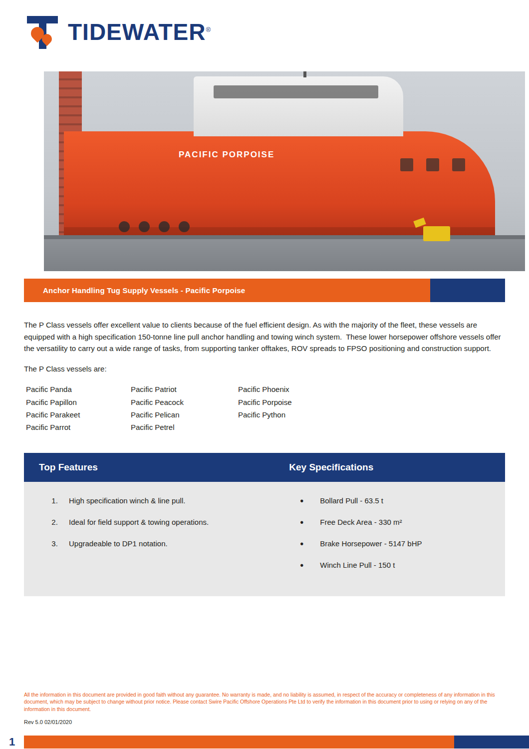TIDEWATER®
Anchor Handling Tug Supply Vessels - Pacific Porpoise
The P Class vessels offer excellent value to clients because of the fuel efficient design. As with the majority of the fleet, these vessels are equipped with a high specification 150-tonne line pull anchor handling and towing winch system. These lower horsepower offshore vessels offer the versatility to carry out a wide range of tasks, from supporting tanker offtakes, ROV spreads to FPSO positioning and construction support.
The P Class vessels are:
Pacific Panda Pacific Patriot Pacific Phoenix Pacific Papillon Pacific Peacock Pacific Porpoise Pacific Parakeet Pacific Pelican Pacific Python Pacific Parrot Pacific Petrel
Top Features
Key Specifications
High specification winch & line pull.
Ideal for field support & towing operations.
Upgradeable to DP1 notation.
Bollard Pull - 63.5 t
Free Deck Area - 330 m²
Brake Horsepower - 5147 bHP
Winch Line Pull - 150 t
All the information in this document are provided in good faith without any guarantee. No warranty is made, and no liability is assumed, in respect of the accuracy or completeness of any information in this document, which may be subject to change without prior notice. Please contact Swire Pacific Offshore Operations Pte Ltd to verify the information in this document prior to using or relying on any of the information in this document.
Rev 5.0 02/01/2020
1